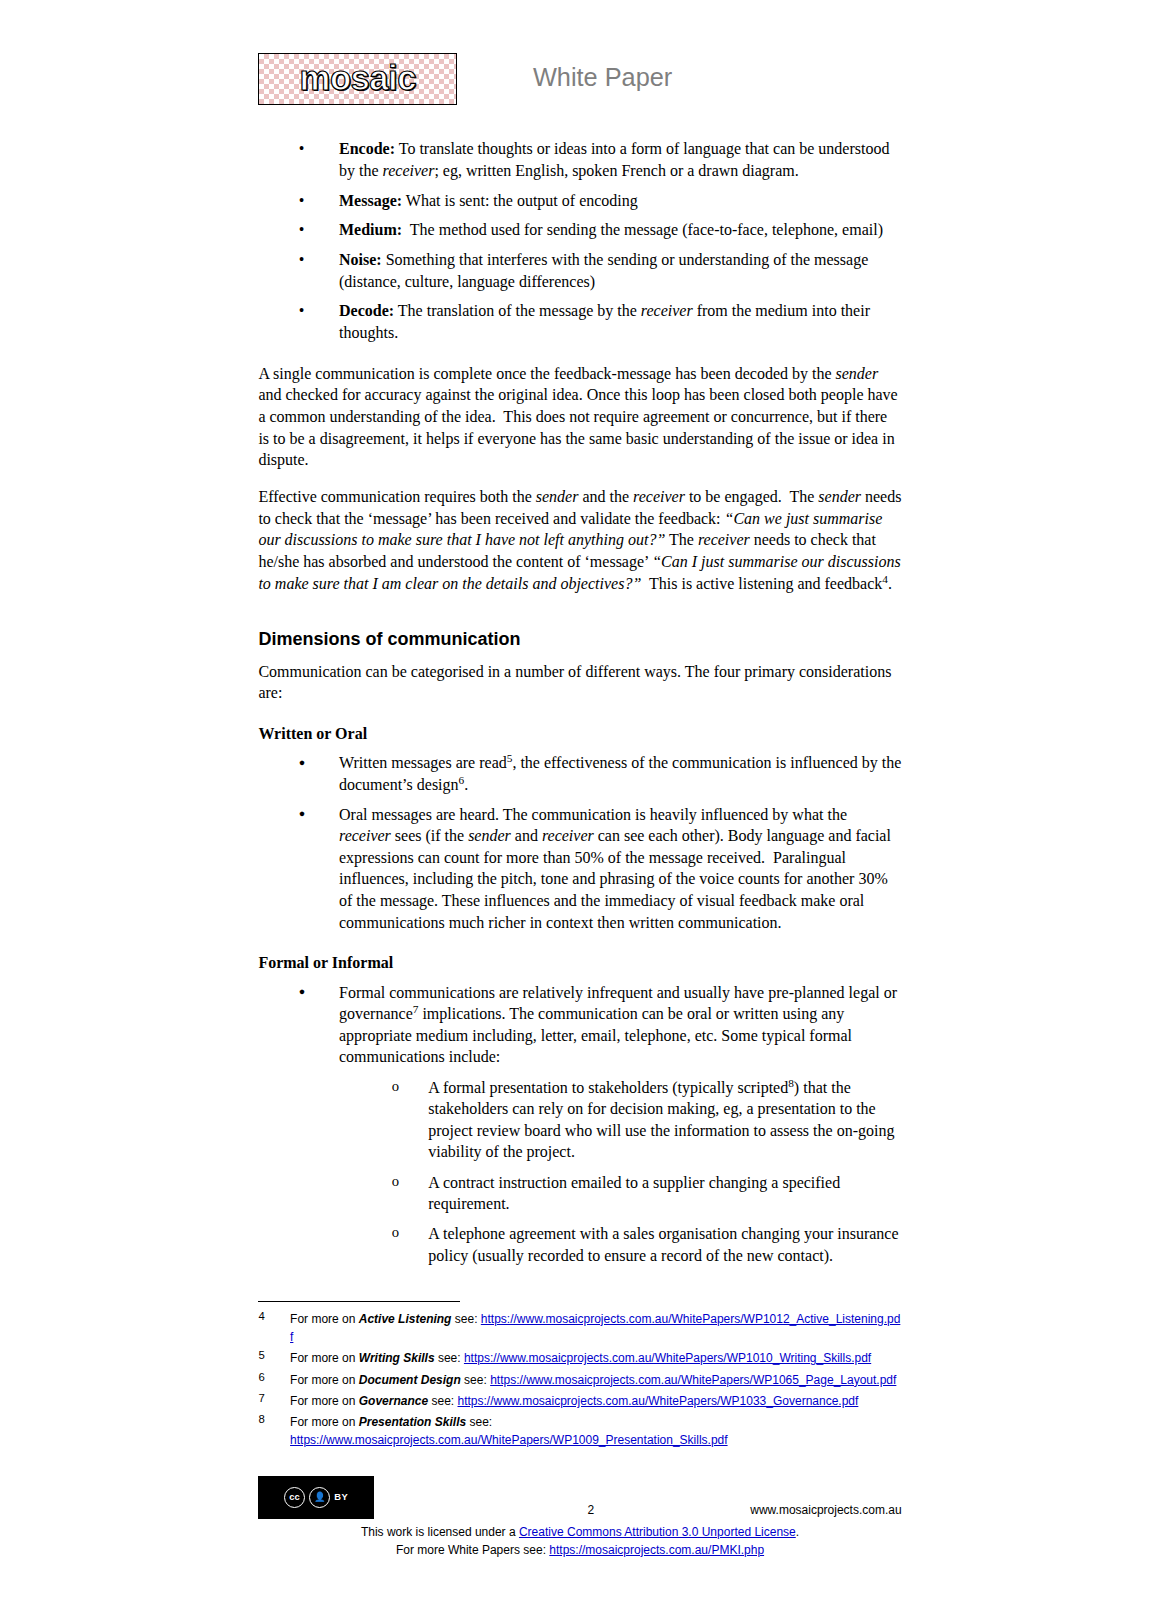mosaic
White Paper
Encode: To translate thoughts or ideas into a form of language that can be understood by the receiver; eg, written English, spoken French or a drawn diagram.
Message: What is sent: the output of encoding
Medium: The method used for sending the message (face-to-face, telephone, email)
Noise: Something that interferes with the sending or understanding of the message (distance, culture, language differences)
Decode: The translation of the message by the receiver from the medium into their thoughts.
A single communication is complete once the feedback-message has been decoded by the sender and checked for accuracy against the original idea. Once this loop has been closed both people have a common understanding of the idea. This does not require agreement or concurrence, but if there is to be a disagreement, it helps if everyone has the same basic understanding of the issue or idea in dispute.
Effective communication requires both the sender and the receiver to be engaged. The sender needs to check that the ‘message’ has been received and validate the feedback: “Can we just summarise our discussions to make sure that I have not left anything out?” The receiver needs to check that he/she has absorbed and understood the content of ‘message’ “Can I just summarise our discussions to make sure that I am clear on the details and objectives?” This is active listening and feedback4.
Dimensions of communication
Communication can be categorised in a number of different ways. The four primary considerations are:
Written or Oral
Written messages are read5, the effectiveness of the communication is influenced by the document’s design6.
Oral messages are heard. The communication is heavily influenced by what the receiver sees (if the sender and receiver can see each other). Body language and facial expressions can count for more than 50% of the message received. Paralingual influences, including the pitch, tone and phrasing of the voice counts for another 30% of the message. These influences and the immediacy of visual feedback make oral communications much richer in context then written communication.
Formal or Informal
Formal communications are relatively infrequent and usually have pre-planned legal or governance7 implications. The communication can be oral or written using any appropriate medium including, letter, email, telephone, etc. Some typical formal communications include:
A formal presentation to stakeholders (typically scripted8) that the stakeholders can rely on for decision making, eg, a presentation to the project review board who will use the information to assess the on-going viability of the project.
A contract instruction emailed to a supplier changing a specified requirement.
A telephone agreement with a sales organisation changing your insurance policy (usually recorded to ensure a record of the new contact).
For more on Active Listening see: https://www.mosaicprojects.com.au/WhitePapers/WP1012_Active_Listening.pdf
For more on Writing Skills see: https://www.mosaicprojects.com.au/WhitePapers/WP1010_Writing_Skills.pdf
For more on Document Design see: https://www.mosaicprojects.com.au/WhitePapers/WP1065_Page_Layout.pdf
For more on Governance see: https://www.mosaicprojects.com.au/WhitePapers/WP1033_Governance.pdf
For more on Presentation Skills see:
https://www.mosaicprojects.com.au/WhitePapers/WP1009_Presentation_Skills.pdf
cc
👤
BY
2
www.mosaicprojects.com.au
This work is licensed under a Creative Commons Attribution 3.0 Unported License.
For more White Papers see: https://mosaicprojects.com.au/PMKI.php